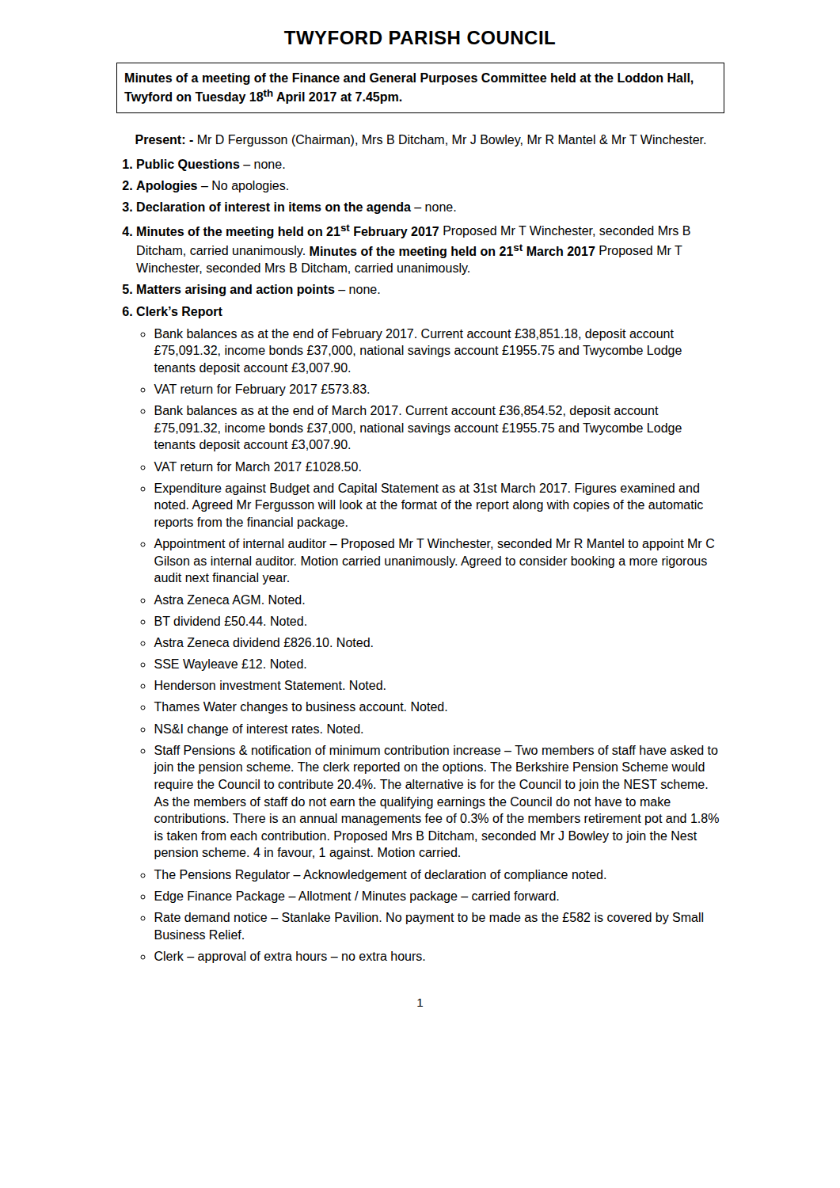TWYFORD PARISH COUNCIL
Minutes of a meeting of the Finance and General Purposes Committee held at the Loddon Hall, Twyford on Tuesday 18th April 2017 at 7.45pm.
Present: - Mr D Fergusson (Chairman), Mrs B Ditcham, Mr J Bowley, Mr R Mantel & Mr T Winchester.
Public Questions – none.
Apologies – No apologies.
Declaration of interest in items on the agenda – none.
Minutes of the meeting held on 21st February 2017 Proposed Mr T Winchester, seconded Mrs B Ditcham, carried unanimously. Minutes of the meeting held on 21st March 2017 Proposed Mr T Winchester, seconded Mrs B Ditcham, carried unanimously.
Matters arising and action points – none.
Clerk’s Report
Bank balances as at the end of February 2017. Current account £38,851.18, deposit account £75,091.32, income bonds £37,000, national savings account £1955.75 and Twycombe Lodge tenants deposit account £3,007.90.
VAT return for February 2017 £573.83.
Bank balances as at the end of March 2017. Current account £36,854.52, deposit account £75,091.32, income bonds £37,000, national savings account £1955.75 and Twycombe Lodge tenants deposit account £3,007.90.
VAT return for March 2017 £1028.50.
Expenditure against Budget and Capital Statement as at 31st March 2017. Figures examined and noted. Agreed Mr Fergusson will look at the format of the report along with copies of the automatic reports from the financial package.
Appointment of internal auditor – Proposed Mr T Winchester, seconded Mr R Mantel to appoint Mr C Gilson as internal auditor. Motion carried unanimously. Agreed to consider booking a more rigorous audit next financial year.
Astra Zeneca AGM. Noted.
BT dividend £50.44. Noted.
Astra Zeneca dividend £826.10. Noted.
SSE Wayleave £12. Noted.
Henderson investment Statement. Noted.
Thames Water changes to business account. Noted.
NS&I change of interest rates. Noted.
Staff Pensions & notification of minimum contribution increase – Two members of staff have asked to join the pension scheme. The clerk reported on the options. The Berkshire Pension Scheme would require the Council to contribute 20.4%. The alternative is for the Council to join the NEST scheme. As the members of staff do not earn the qualifying earnings the Council do not have to make contributions. There is an annual managements fee of 0.3% of the members retirement pot and 1.8% is taken from each contribution. Proposed Mrs B Ditcham, seconded Mr J Bowley to join the Nest pension scheme. 4 in favour, 1 against. Motion carried.
The Pensions Regulator – Acknowledgement of declaration of compliance noted.
Edge Finance Package – Allotment / Minutes package – carried forward.
Rate demand notice – Stanlake Pavilion. No payment to be made as the £582 is covered by Small Business Relief.
Clerk – approval of extra hours – no extra hours.
1